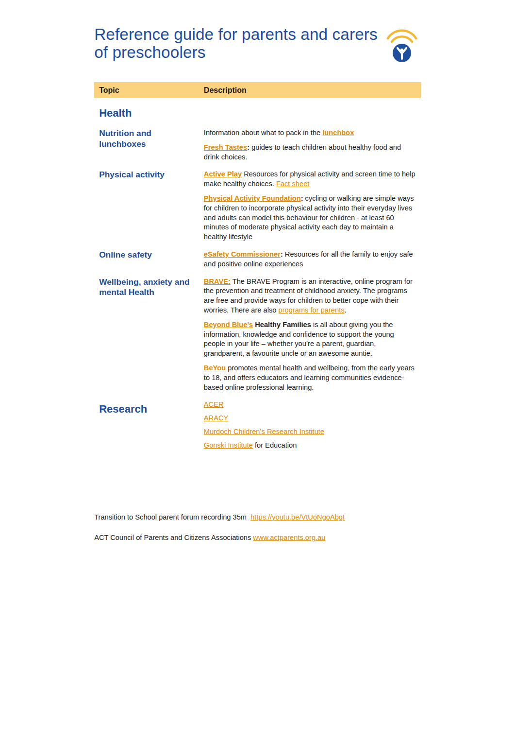Reference guide for parents and carers of preschoolers
| Topic | Description |
| --- | --- |
| Health | |
| Nutrition and lunchboxes | Information about what to pack in the lunchbox Fresh Tastes : guides to teach children about healthy food and drink choices. |
| Physical activity | Active Play Resources for physical activity and screen time to help make healthy choices. Fact sheet Physical Activity Foundation : cycling or walking are simple ways for children to incorporate physical activity into their everyday lives and adults can model this behaviour for children - at least 60 minutes of moderate physical activity each day to maintain a healthy lifestyle |
| Online safety | eSafety Commissioner : Resources for all the family to enjoy safe and positive online experiences |
| Wellbeing, anxiety and mental Health | BRAVE: The BRAVE Program is an interactive, online program for the prevention and treatment of childhood anxiety. The programs are free and provide ways for children to better cope with their worries. There are also programs for parents . Beyond Blue’s Healthy Families is all about giving you the information, knowledge and confidence to support the young people in your life – whether you’re a parent, guardian, grandparent, a favourite uncle or an awesome auntie. BeYou promotes mental health and wellbeing, from the early years to 18, and offers educators and learning communities evidence-based online professional learning. |
| Research | ACER ARACY Murdoch Children’s Research Institute Gonski Institute for Education |
Transition to School parent forum recording 35m https://youtu.be/VtUoNgoAbgI
ACT Council of Parents and Citizens Associations www.actparents.org.au